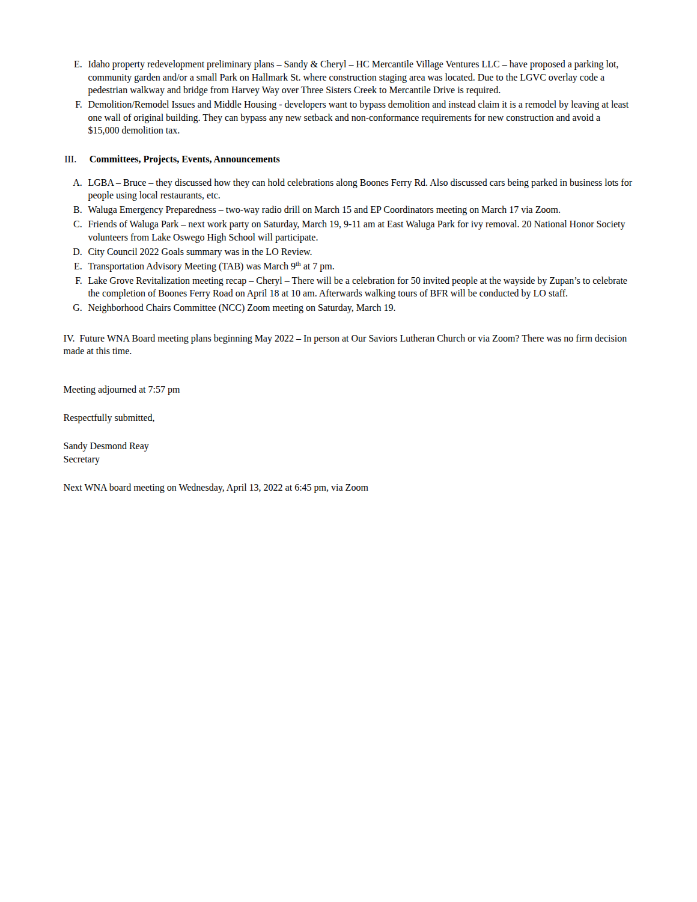Idaho property redevelopment preliminary plans – Sandy & Cheryl – HC Mercantile Village Ventures LLC – have proposed a parking lot, community garden and/or a small Park on Hallmark St. where construction staging area was located. Due to the LGVC overlay code a pedestrian walkway and bridge from Harvey Way over Three Sisters Creek to Mercantile Drive is required.
Demolition/Remodel Issues and Middle Housing - developers want to bypass demolition and instead claim it is a remodel by leaving at least one wall of original building. They can bypass any new setback and non-conformance requirements for new construction and avoid a $15,000 demolition tax.
III. Committees, Projects, Events, Announcements
LGBA – Bruce – they discussed how they can hold celebrations along Boones Ferry Rd. Also discussed cars being parked in business lots for people using local restaurants, etc.
Waluga Emergency Preparedness – two-way radio drill on March 15 and EP Coordinators meeting on March 17 via Zoom.
Friends of Waluga Park – next work party on Saturday, March 19, 9-11 am at East Waluga Park for ivy removal. 20 National Honor Society volunteers from Lake Oswego High School will participate.
City Council 2022 Goals summary was in the LO Review.
Transportation Advisory Meeting (TAB) was March 9th at 7 pm.
Lake Grove Revitalization meeting recap – Cheryl – There will be a celebration for 50 invited people at the wayside by Zupan’s to celebrate the completion of Boones Ferry Road on April 18 at 10 am. Afterwards walking tours of BFR will be conducted by LO staff.
Neighborhood Chairs Committee (NCC) Zoom meeting on Saturday, March 19.
IV. Future WNA Board meeting plans beginning May 2022 – In person at Our Saviors Lutheran Church or via Zoom? There was no firm decision made at this time.
Meeting adjourned at 7:57 pm
Respectfully submitted,
Sandy Desmond Reay
Secretary
Next WNA board meeting on Wednesday, April 13, 2022 at 6:45 pm, via Zoom